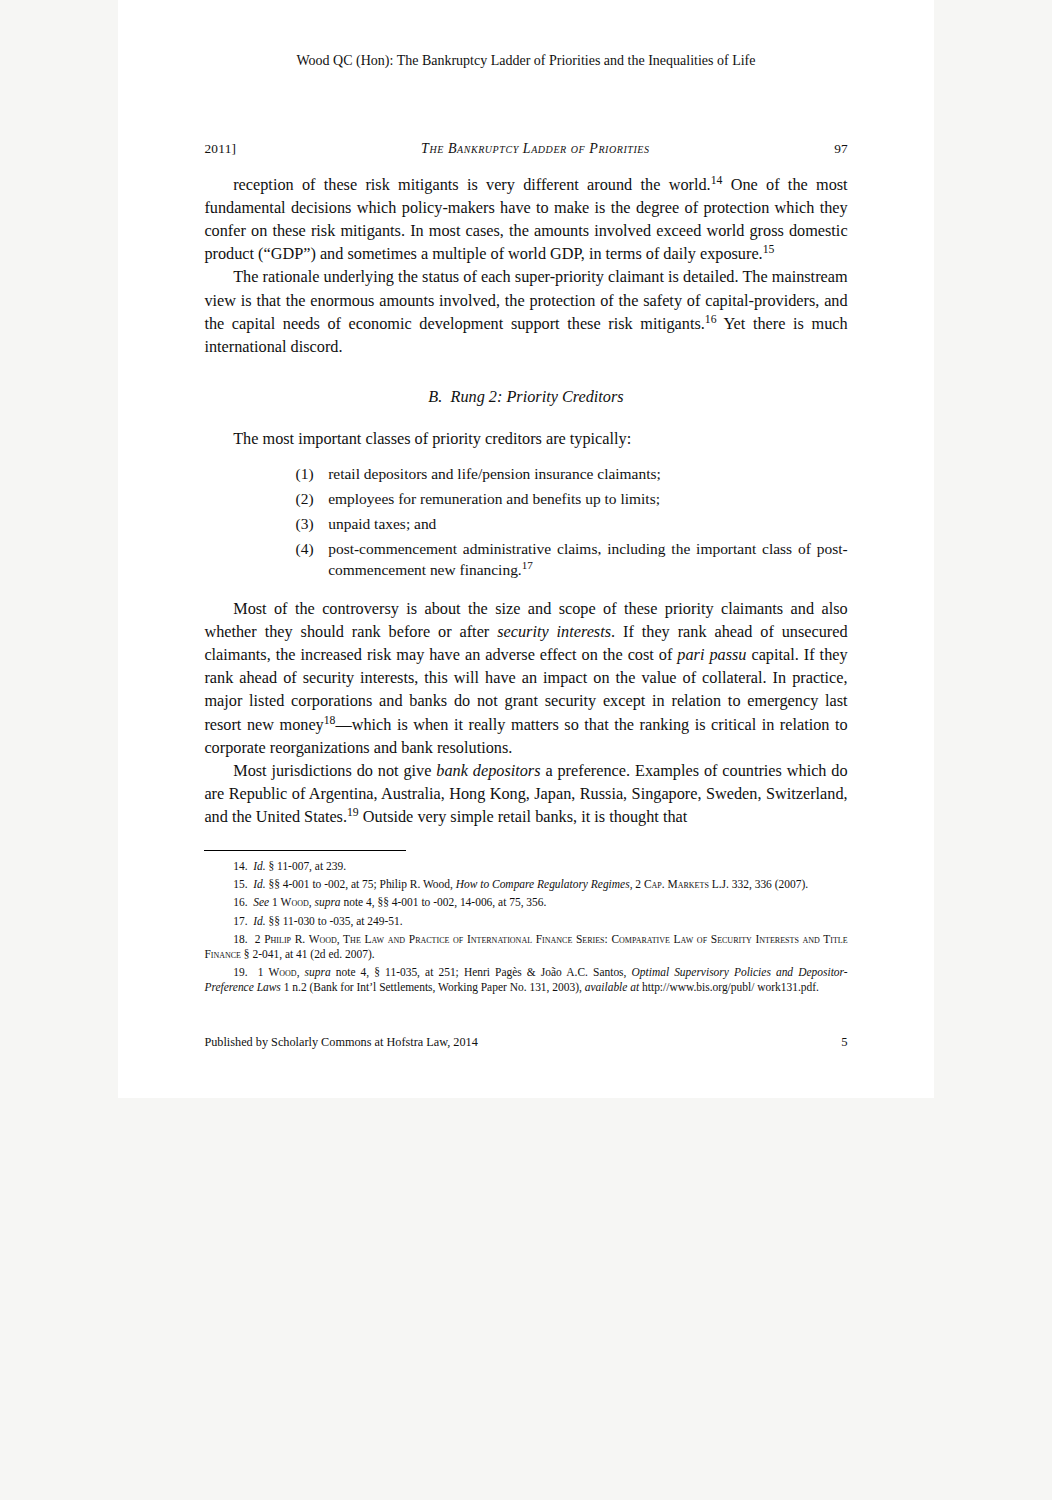Wood QC (Hon): The Bankruptcy Ladder of Priorities and the Inequalities of Life
2011] The Bankruptcy Ladder of Priorities 97
reception of these risk mitigants is very different around the world.14 One of the most fundamental decisions which policy-makers have to make is the degree of protection which they confer on these risk mitigants. In most cases, the amounts involved exceed world gross domestic product (“GDP”) and sometimes a multiple of world GDP, in terms of daily exposure.15
The rationale underlying the status of each super-priority claimant is detailed. The mainstream view is that the enormous amounts involved, the protection of the safety of capital-providers, and the capital needs of economic development support these risk mitigants.16 Yet there is much international discord.
B. Rung 2: Priority Creditors
The most important classes of priority creditors are typically:
(1) retail depositors and life/pension insurance claimants;
(2) employees for remuneration and benefits up to limits;
(3) unpaid taxes; and
(4) post-commencement administrative claims, including the important class of post-commencement new financing.17
Most of the controversy is about the size and scope of these priority claimants and also whether they should rank before or after security interests. If they rank ahead of unsecured claimants, the increased risk may have an adverse effect on the cost of pari passu capital. If they rank ahead of security interests, this will have an impact on the value of collateral. In practice, major listed corporations and banks do not grant security except in relation to emergency last resort new money18—which is when it really matters so that the ranking is critical in relation to corporate reorganizations and bank resolutions.
Most jurisdictions do not give bank depositors a preference. Examples of countries which do are Republic of Argentina, Australia, Hong Kong, Japan, Russia, Singapore, Sweden, Switzerland, and the United States.19 Outside very simple retail banks, it is thought that
14. Id. § 11-007, at 239.
15. Id. §§ 4-001 to -002, at 75; Philip R. Wood, How to Compare Regulatory Regimes, 2 Cap. Markets L.J. 332, 336 (2007).
16. See 1 Wood, supra note 4, §§ 4-001 to -002, 14-006, at 75, 356.
17. Id. §§ 11-030 to -035, at 249-51.
18. 2 Philip R. Wood, The Law and Practice of International Finance Series: Comparative Law of Security Interests and Title Finance § 2-041, at 41 (2d ed. 2007).
19. 1 Wood, supra note 4, § 11-035, at 251; Henri Pagès & João A.C. Santos, Optimal Supervisory Policies and Depositor-Preference Laws 1 n.2 (Bank for Int’l Settlements, Working Paper No. 131, 2003), available at http://www.bis.org/publ/ work131.pdf.
Published by Scholarly Commons at Hofstra Law, 2014 5